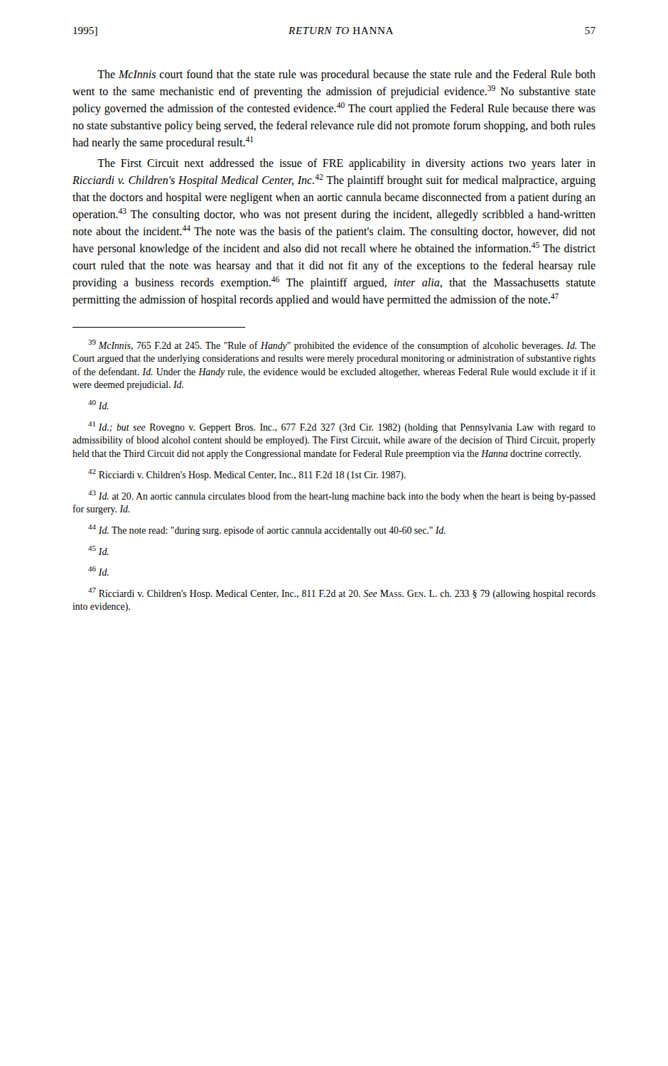1995] RETURN TO HANNA 57
The McInnis court found that the state rule was procedural because the state rule and the Federal Rule both went to the same mechanistic end of preventing the admission of prejudicial evidence.39 No substantive state policy governed the admission of the contested evidence.40 The court applied the Federal Rule because there was no state substantive policy being served, the federal relevance rule did not promote forum shopping, and both rules had nearly the same procedural result.41
The First Circuit next addressed the issue of FRE applicability in diversity actions two years later in Ricciardi v. Children's Hospital Medical Center, Inc.42 The plaintiff brought suit for medical malpractice, arguing that the doctors and hospital were negligent when an aortic cannula became disconnected from a patient during an operation.43 The consulting doctor, who was not present during the incident, allegedly scribbled a hand-written note about the incident.44 The note was the basis of the patient's claim. The consulting doctor, however, did not have personal knowledge of the incident and also did not recall where he obtained the information.45 The district court ruled that the note was hearsay and that it did not fit any of the exceptions to the federal hearsay rule providing a business records exemption.46 The plaintiff argued, inter alia, that the Massachusetts statute permitting the admission of hospital records applied and would have permitted the admission of the note.47
McInnis, 765 F.2d at 245. The "Rule of Handy" prohibited the evidence of the consumption of alcoholic beverages. Id. The Court argued that the underlying considerations and results were merely procedural monitoring or administration of substantive rights of the defendant. Id. Under the Handy rule, the evidence would be excluded altogether, whereas Federal Rule would exclude it if it were deemed prejudicial. Id.
Id.
Id.; but see Rovegno v. Geppert Bros. Inc., 677 F.2d 327 (3rd Cir. 1982) (holding that Pennsylvania Law with regard to admissibility of blood alcohol content should be employed). The First Circuit, while aware of the decision of Third Circuit, properly held that the Third Circuit did not apply the Congressional mandate for Federal Rule preemption via the Hanna doctrine correctly.
Ricciardi v. Children's Hosp. Medical Center, Inc., 811 F.2d 18 (1st Cir. 1987).
Id. at 20. An aortic cannula circulates blood from the heart-lung machine back into the body when the heart is being by-passed for surgery. Id.
Id. The note read: "during surg. episode of aortic cannula accidentally out 40-60 sec." Id.
Id.
Id.
Ricciardi v. Children's Hosp. Medical Center, Inc., 811 F.2d at 20. See Mass. Gen. L. ch. 233 § 79 (allowing hospital records into evidence).